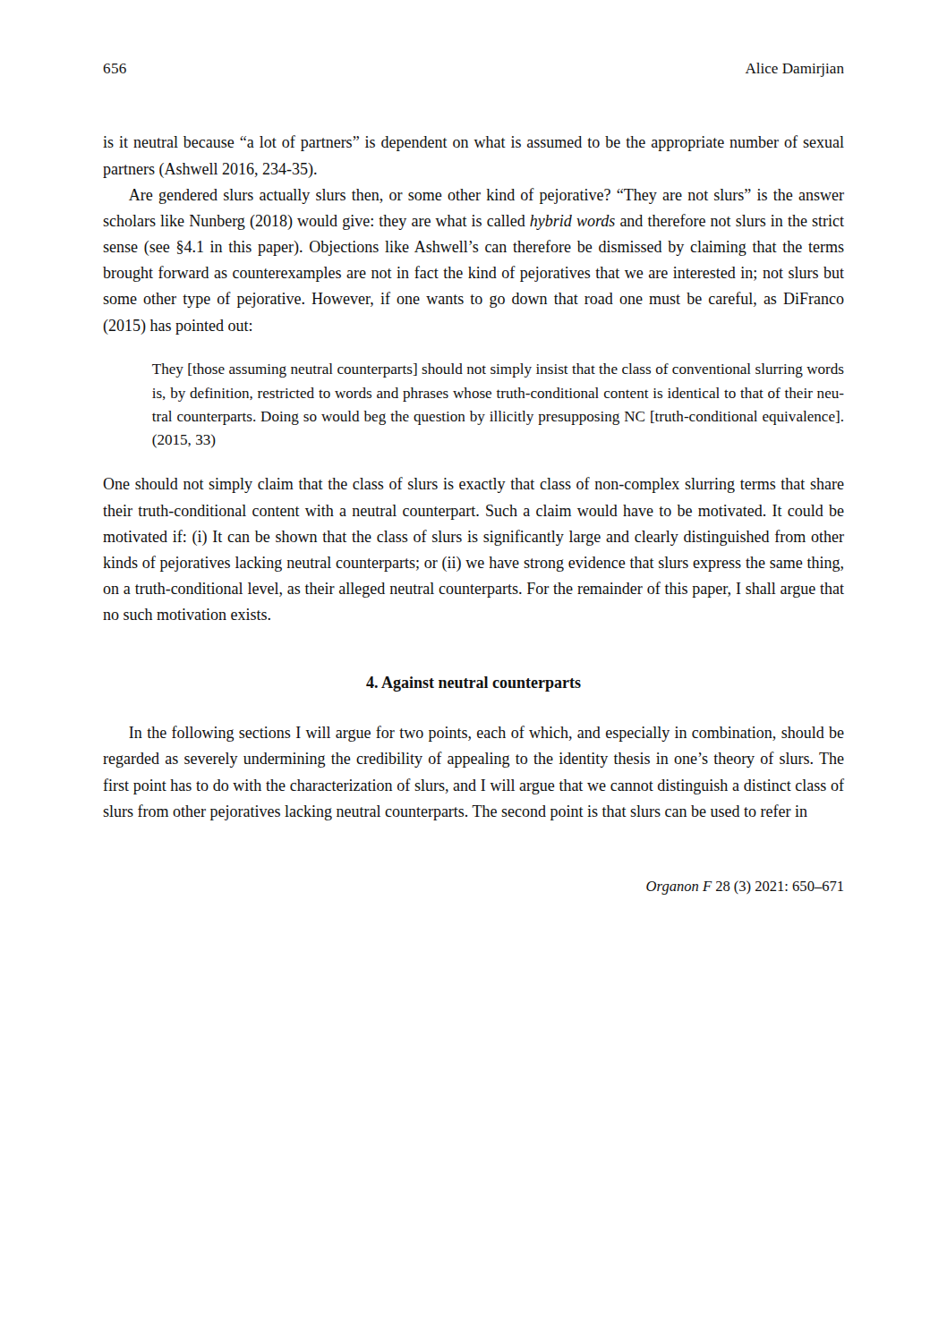656 Alice Damirjian
is it neutral because “a lot of partners” is dependent on what is assumed to be the appropriate number of sexual partners (Ashwell 2016, 234-35).
Are gendered slurs actually slurs then, or some other kind of pejorative? “They are not slurs” is the answer scholars like Nunberg (2018) would give: they are what is called hybrid words and therefore not slurs in the strict sense (see §4.1 in this paper). Objections like Ashwell’s can therefore be dismissed by claiming that the terms brought forward as counterexamples are not in fact the kind of pejoratives that we are interested in; not slurs but some other type of pejorative. However, if one wants to go down that road one must be careful, as DiFranco (2015) has pointed out:
They [those assuming neutral counterparts] should not simply insist that the class of conventional slurring words is, by definition, restricted to words and phrases whose truth-conditional content is identical to that of their neutral counterparts. Doing so would beg the question by illicitly presupposing NC [truth-conditional equivalence]. (2015, 33)
One should not simply claim that the class of slurs is exactly that class of non-complex slurring terms that share their truth-conditional content with a neutral counterpart. Such a claim would have to be motivated. It could be motivated if: (i) It can be shown that the class of slurs is significantly large and clearly distinguished from other kinds of pejoratives lacking neutral counterparts; or (ii) we have strong evidence that slurs express the same thing, on a truth-conditional level, as their alleged neutral counterparts. For the remainder of this paper, I shall argue that no such motivation exists.
4. Against neutral counterparts
In the following sections I will argue for two points, each of which, and especially in combination, should be regarded as severely undermining the credibility of appealing to the identity thesis in one’s theory of slurs. The first point has to do with the characterization of slurs, and I will argue that we cannot distinguish a distinct class of slurs from other pejoratives lacking neutral counterparts. The second point is that slurs can be used to refer in
Organon F 28 (3) 2021: 650–671